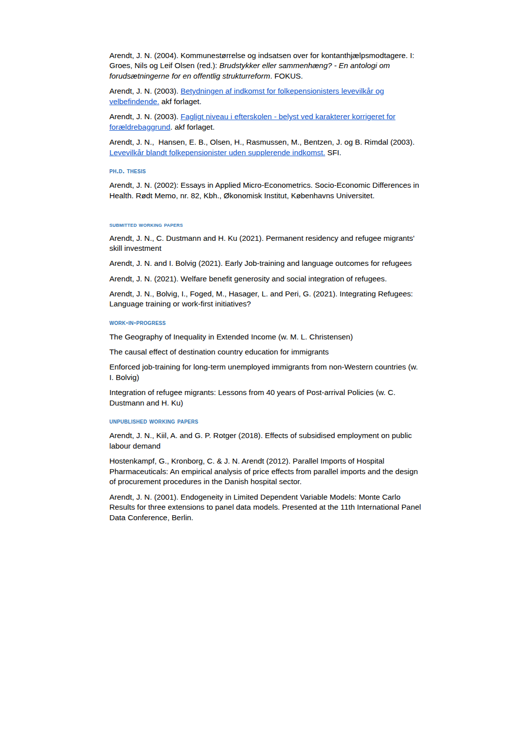Arendt, J. N. (2004). Kommunestørrelse og indsatsen over for kontanthjælpsmodtagere. I: Groes, Nils og Leif Olsen (red.): Brudstykker eller sammenhæng? - En antologi om forudsætningerne for en offentlig strukturreform. FOKUS.
Arendt, J. N. (2003). Betydningen af indkomst for folkepensionisters levevilkår og velbefindende. akf forlaget.
Arendt, J. N. (2003). Fagligt niveau i efterskolen - belyst ved karakterer korrigeret for forældrebaggrund. akf forlaget.
Arendt, J. N., Hansen, E. B., Olsen, H., Rasmussen, M., Bentzen, J. og B. Rimdal (2003). Levevilkår blandt folkepensionister uden supplerende indkomst. SFI.
Ph.D. thesis
Arendt, J. N. (2002): Essays in Applied Micro-Econometrics. Socio-Economic Differences in Health. Rødt Memo, nr. 82, Kbh., Økonomisk Institut, Københavns Universitet.
Submitted working papers
Arendt, J. N., C. Dustmann and H. Ku (2021). Permanent residency and refugee migrants’ skill investment
Arendt, J. N. and I. Bolvig (2021). Early Job-training and language outcomes for refugees
Arendt, J. N. (2021). Welfare benefit generosity and social integration of refugees.
Arendt, J. N., Bolvig, I., Foged, M., Hasager, L. and Peri, G. (2021). Integrating Refugees: Language training or work-first initiatives?
Work-in-Progress
The Geography of Inequality in Extended Income (w. M. L. Christensen)
The causal effect of destination country education for immigrants
Enforced job-training for long-term unemployed immigrants from non-Western countries (w. I. Bolvig)
Integration of refugee migrants: Lessons from 40 years of Post-arrival Policies (w. C. Dustmann and H. Ku)
Unpublished working papers
Arendt, J. N., Kiil, A. and G. P. Rotger (2018). Effects of subsidised employment on public labour demand
Hostenkampf, G., Kronborg, C. & J. N. Arendt (2012). Parallel Imports of Hospital Pharmaceuticals: An empirical analysis of price effects from parallel imports and the design of procurement procedures in the Danish hospital sector.
Arendt, J. N. (2001). Endogeneity in Limited Dependent Variable Models: Monte Carlo Results for three extensions to panel data models. Presented at the 11th International Panel Data Conference, Berlin.